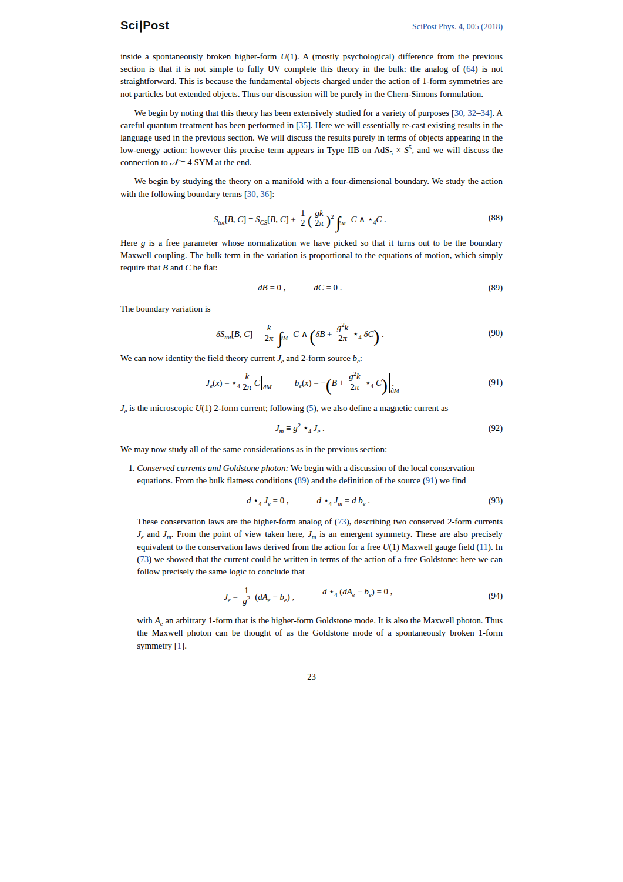Sci Post
SciPost Phys. 4, 005 (2018)
inside a spontaneously broken higher-form U(1). A (mostly psychological) difference from the previous section is that it is not simple to fully UV complete this theory in the bulk: the analog of (64) is not straightforward. This is because the fundamental objects charged under the action of 1-form symmetries are not particles but extended objects. Thus our discussion will be purely in the Chern-Simons formulation.
We begin by noting that this theory has been extensively studied for a variety of purposes [30, 32–34]. A careful quantum treatment has been performed in [35]. Here we will essentially re-cast existing results in the language used in the previous section. We will discuss the results purely in terms of objects appearing in the low-energy action: however this precise term appears in Type IIB on AdS5 × S5, and we will discuss the connection to 𝒩 = 4 SYM at the end.
We begin by studying the theory on a manifold with a four-dimensional boundary. We study the action with the following boundary terms [30, 36]:
Stot[B, C] = SCS[B, C] + 12(gk 2π)2 ∫∂M C ∧ ⋆4C .
(88)
Here g is a free parameter whose normalization we have picked so that it turns out to be the boundary Maxwell coupling. The bulk term in the variation is proportional to the equations of motion, which simply require that B and C be flat:
dB = 0 , dC = 0 .
(89)
The boundary variation is
δStot[B, C] = k 2π ∫∂M C ∧ (δB + g2k 2π ⋆4 δC) .
(90)
We can now identity the field theory current Je and 2-form source be:
Je(x) = ⋆4k 2π C∂M , be(x) = −(B + g2k 2π ⋆4 C)∂M .
(91)
Je is the microscopic U(1) 2-form current; following (5), we also define a magnetic current as
Jm ≡ g2 ⋆4 Je .
(92)
We may now study all of the same considerations as in the previous section:
Conserved currents and Goldstone photon: We begin with a discussion of the local conservation equations. From the bulk flatness conditions (89) and the definition of the source (91) we find
d ⋆4 Je = 0 , d ⋆4 Jm = d be .
(93)
These conservation laws are the higher-form analog of (73), describing two conserved 2-form currents Je and Jm. From the point of view taken here, Jm is an emergent symmetry. These are also precisely equivalent to the conservation laws derived from the action for a free U(1) Maxwell gauge field (11). In (73) we showed that the current could be written in terms of the action of a free Goldstone: here we can follow precisely the same logic to conclude that
Je = 1 g2 (dAe − be) , d ⋆4 (dAe − be) = 0 ,
(94)
with Ae an arbitrary 1-form that is the higher-form Goldstone mode. It is also the Maxwell photon. Thus the Maxwell photon can be thought of as the Goldstone mode of a spontaneously broken 1-form symmetry [1].
23